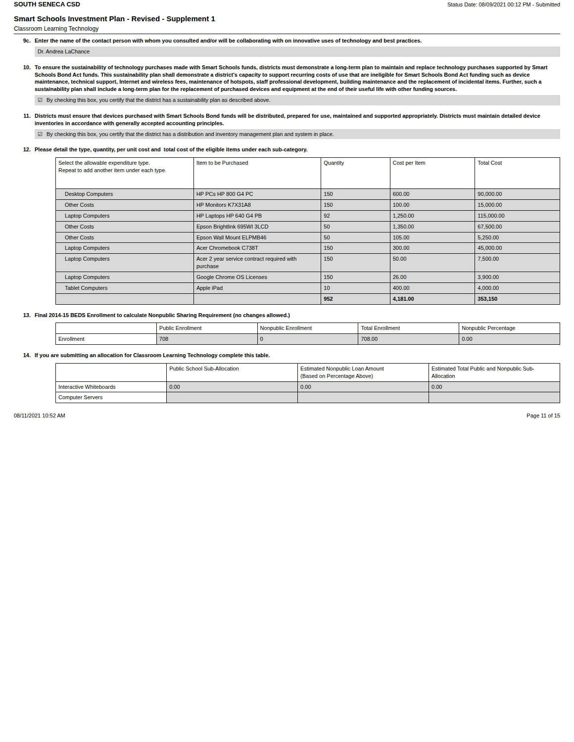SOUTH SENECA CSD
Status Date: 08/09/2021 00:12 PM - Submitted
Smart Schools Investment Plan - Revised - Supplement 1
Classroom Learning Technology
9c. Enter the name of the contact person with whom you consulted and/or will be collaborating with on innovative uses of technology and best practices.
Dr. Andrea LaChance
10. To ensure the sustainability of technology purchases made with Smart Schools funds, districts must demonstrate a long-term plan to maintain and replace technology purchases supported by Smart Schools Bond Act funds. This sustainability plan shall demonstrate a district's capacity to support recurring costs of use that are ineligible for Smart Schools Bond Act funding such as device maintenance, technical support, Internet and wireless fees, maintenance of hotspots, staff professional development, building maintenance and the replacement of incidental items. Further, such a sustainability plan shall include a long-term plan for the replacement of purchased devices and equipment at the end of their useful life with other funding sources.
☑By checking this box, you certify that the district has a sustainability plan as described above.
11. Districts must ensure that devices purchased with Smart Schools Bond funds will be distributed, prepared for use, maintained and supported appropriately. Districts must maintain detailed device inventories in accordance with generally accepted accounting principles.
☑By checking this box, you certify that the district has a distribution and inventory management plan and system in place.
12. Please detail the type, quantity, per unit cost and total cost of the eligible items under each sub-category.
| Select the allowable expenditure type. Repeat to add another item under each type. | Item to be Purchased | Quantity | Cost per Item | Total Cost |
| --- | --- | --- | --- | --- |
| Desktop Computers | HP PCs HP 800 G4 PC | 150 | 600.00 | 90,000.00 |
| Other Costs | HP Monitors K7X31A8 | 150 | 100.00 | 15,000.00 |
| Laptop Computers | HP Laptops HP 640 G4 PB | 92 | 1,250.00 | 115,000.00 |
| Other Costs | Epson Brightlink 695WI 3LCD | 50 | 1,350.00 | 67,500.00 |
| Other Costs | Epson Wall Mount ELPMB46 | 50 | 105.00 | 5,250.00 |
| Laptop Computers | Acer Chromebook C738T | 150 | 300.00 | 45,000.00 |
| Laptop Computers | Acer 2 year service contract required with purchase | 150 | 50.00 | 7,500.00 |
| Laptop Computers | Google Chrome OS Licenses | 150 | 26.00 | 3,900.00 |
| Tablet Computers | Apple iPad | 10 | 400.00 | 4,000.00 |
| | | 952 | 4,181.00 | 353,150 |
13. Final 2014-15 BEDS Enrollment to calculate Nonpublic Sharing Requirement (no changes allowed.)
| | Public Enrollment | Nonpublic Enrollment | Total Enrollment | Nonpublic Percentage |
| --- | --- | --- | --- | --- |
| Enrollment | 708 | 0 | 708.00 | 0.00 |
14. If you are submitting an allocation for Classroom Learning Technology complete this table.
| | Public School Sub-Allocation | Estimated Nonpublic Loan Amount (Based on Percentage Above) | Estimated Total Public and Nonpublic Sub-Allocation |
| --- | --- | --- | --- |
| Interactive Whiteboards | 0.00 | 0.00 | 0.00 |
| Computer Servers | | | |
08/11/2021 10:52 AM
Page 11 of 15